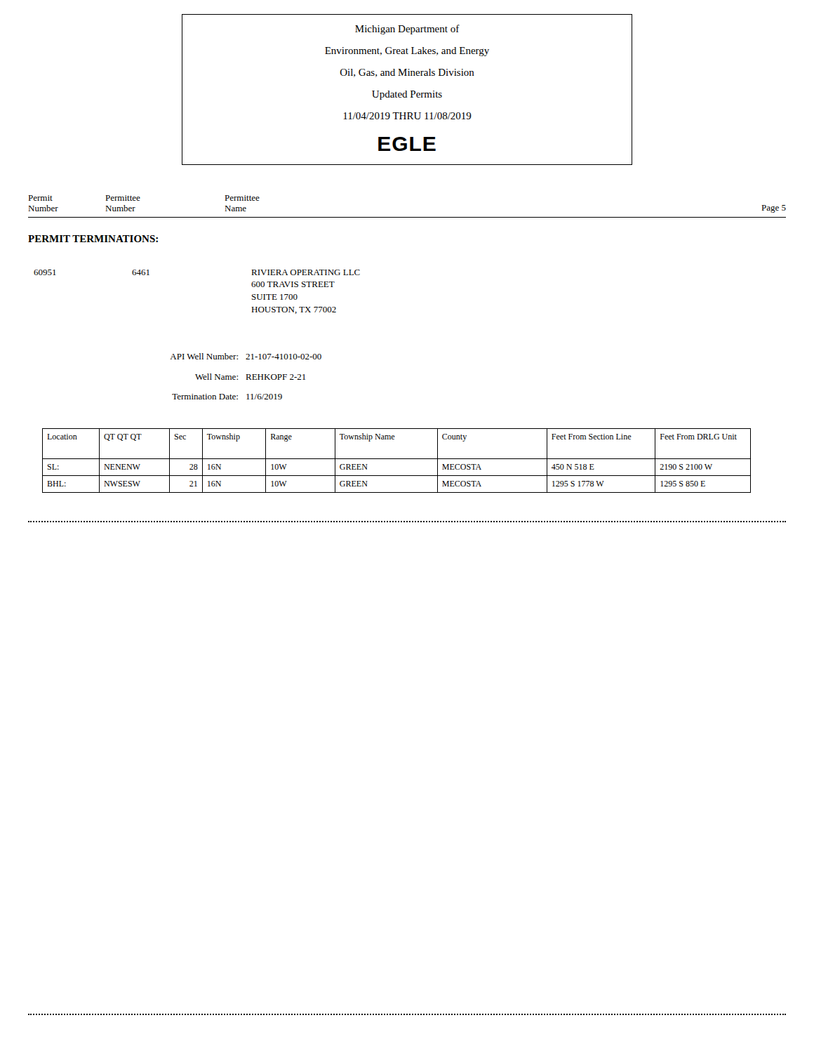Michigan Department of
Environment, Great Lakes, and Energy
Oil, Gas, and Minerals Division
Updated Permits
11/04/2019 THRU 11/08/2019
EGLE
Permit
Number
Permittee
Number
Permittee
Name
Page 5
PERMIT TERMINATIONS:
60951
6461
RIVIERA OPERATING LLC
600 TRAVIS STREET
SUITE 1700
HOUSTON, TX 77002
API Well Number:
21-107-41010-02-00
Well Name:
REHKOPF 2-21
Termination Date:
11/6/2019
| Location | QT QT QT | Sec | Township | Range | Township Name | County | Feet From Section Line | Feet From DRLG Unit |
| --- | --- | --- | --- | --- | --- | --- | --- | --- |
| SL: | NENENW | 28 | 16N | 10W | GREEN | MECOSTA | 450 N 518 E | 2190 S 2100 W |
| BHL: | NWSESW | 21 | 16N | 10W | GREEN | MECOSTA | 1295 S 1778 W | 1295 S 850 E |